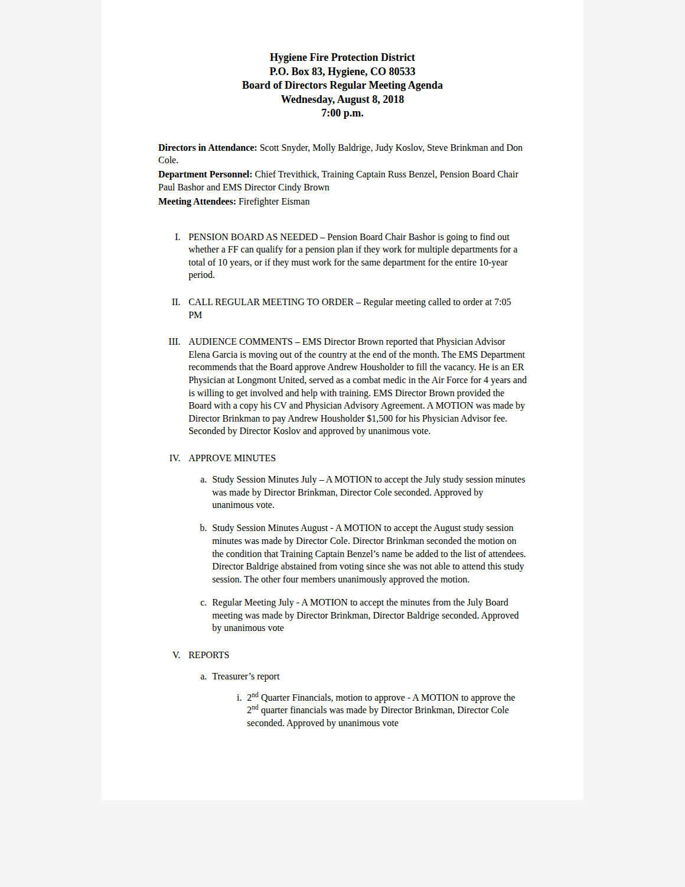Hygiene Fire Protection District
P.O. Box 83, Hygiene, CO 80533
Board of Directors Regular Meeting Agenda
Wednesday, August 8, 2018
7:00 p.m.
Directors in Attendance: Scott Snyder, Molly Baldrige, Judy Koslov, Steve Brinkman and Don Cole.
Department Personnel: Chief Trevithick, Training Captain Russ Benzel, Pension Board Chair Paul Bashor and EMS Director Cindy Brown
Meeting Attendees: Firefighter Eisman
PENSION BOARD AS NEEDED – Pension Board Chair Bashor is going to find out whether a FF can qualify for a pension plan if they work for multiple departments for a total of 10 years, or if they must work for the same department for the entire 10-year period.
CALL REGULAR MEETING TO ORDER – Regular meeting called to order at 7:05 PM
AUDIENCE COMMENTS – EMS Director Brown reported that Physician Advisor Elena Garcia is moving out of the country at the end of the month. The EMS Department recommends that the Board approve Andrew Housholder to fill the vacancy. He is an ER Physician at Longmont United, served as a combat medic in the Air Force for 4 years and is willing to get involved and help with training. EMS Director Brown provided the Board with a copy his CV and Physician Advisory Agreement. A MOTION was made by Director Brinkman to pay Andrew Housholder $1,500 for his Physician Advisor fee. Seconded by Director Koslov and approved by unanimous vote.
APPROVE MINUTES
Study Session Minutes July – A MOTION to accept the July study session minutes was made by Director Brinkman, Director Cole seconded. Approved by unanimous vote.
Study Session Minutes August - A MOTION to accept the August study session minutes was made by Director Cole. Director Brinkman seconded the motion on the condition that Training Captain Benzel’s name be added to the list of attendees. Director Baldrige abstained from voting since she was not able to attend this study session. The other four members unanimously approved the motion.
Regular Meeting July - A MOTION to accept the minutes from the July Board meeting was made by Director Brinkman, Director Baldrige seconded. Approved by unanimous vote
REPORTS
Treasurer’s report
2nd Quarter Financials, motion to approve - A MOTION to approve the 2nd quarter financials was made by Director Brinkman, Director Cole seconded. Approved by unanimous vote